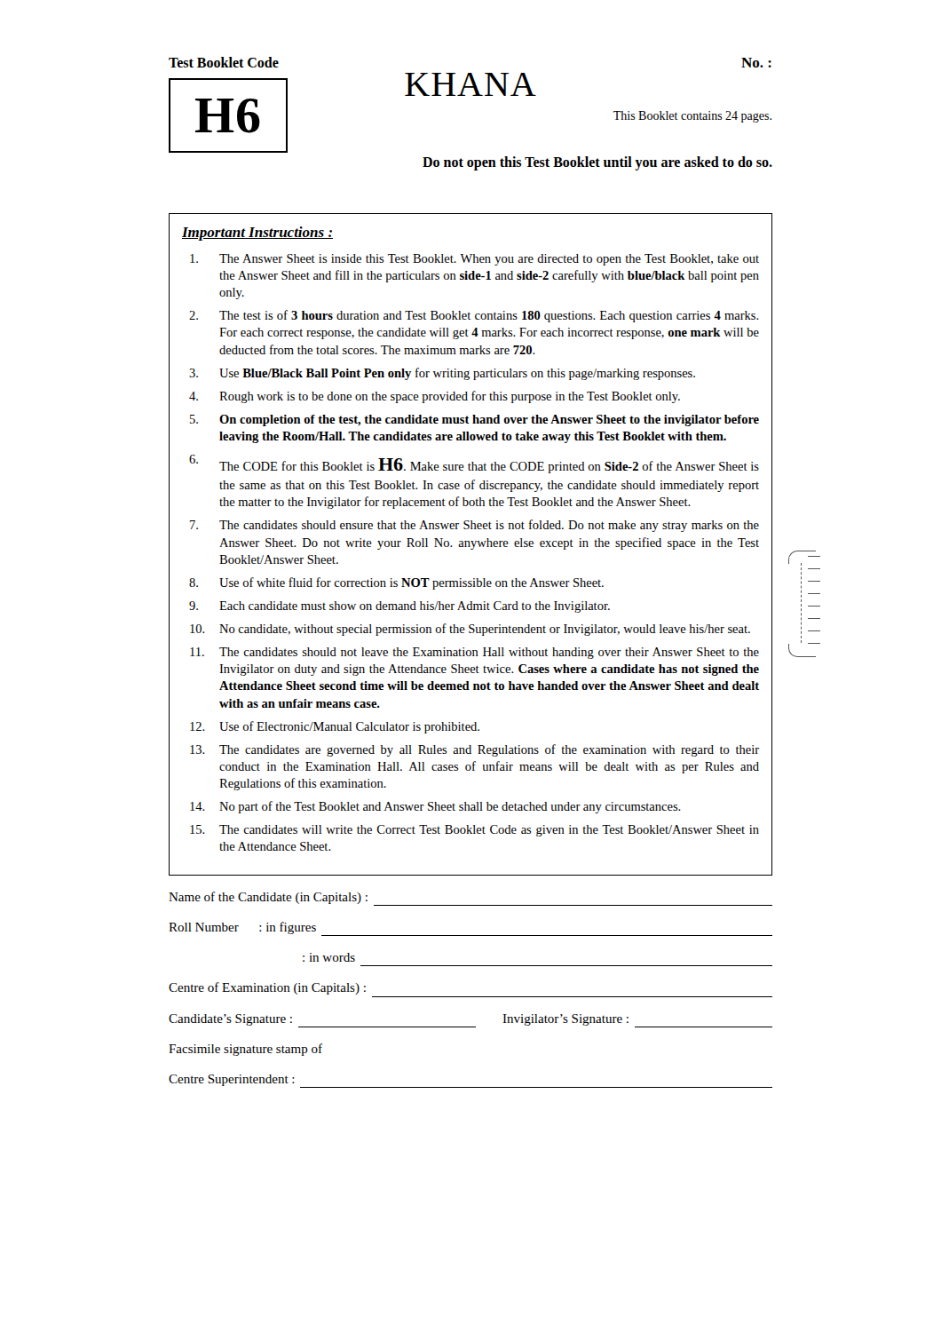Test Booklet Code
H6
KHANA
No. :
This Booklet contains 24 pages.
Do not open this Test Booklet until you are asked to do so.
Important Instructions :
The Answer Sheet is inside this Test Booklet. When you are directed to open the Test Booklet, take out the Answer Sheet and fill in the particulars on side-1 and side-2 carefully with blue/black ball point pen only.
The test is of 3 hours duration and Test Booklet contains 180 questions. Each question carries 4 marks. For each correct response, the candidate will get 4 marks. For each incorrect response, one mark will be deducted from the total scores. The maximum marks are 720.
Use Blue/Black Ball Point Pen only for writing particulars on this page/marking responses.
Rough work is to be done on the space provided for this purpose in the Test Booklet only.
On completion of the test, the candidate must hand over the Answer Sheet to the invigilator before leaving the Room/Hall. The candidates are allowed to take away this Test Booklet with them.
The CODE for this Booklet is H6. Make sure that the CODE printed on Side-2 of the Answer Sheet is the same as that on this Test Booklet. In case of discrepancy, the candidate should immediately report the matter to the Invigilator for replacement of both the Test Booklet and the Answer Sheet.
The candidates should ensure that the Answer Sheet is not folded. Do not make any stray marks on the Answer Sheet. Do not write your Roll No. anywhere else except in the specified space in the Test Booklet/Answer Sheet.
Use of white fluid for correction is NOT permissible on the Answer Sheet.
Each candidate must show on demand his/her Admit Card to the Invigilator.
No candidate, without special permission of the Superintendent or Invigilator, would leave his/her seat.
The candidates should not leave the Examination Hall without handing over their Answer Sheet to the Invigilator on duty and sign the Attendance Sheet twice. Cases where a candidate has not signed the Attendance Sheet second time will be deemed not to have handed over the Answer Sheet and dealt with as an unfair means case.
Use of Electronic/Manual Calculator is prohibited.
The candidates are governed by all Rules and Regulations of the examination with regard to their conduct in the Examination Hall. All cases of unfair means will be dealt with as per Rules and Regulations of this examination.
No part of the Test Booklet and Answer Sheet shall be detached under any circumstances.
The candidates will write the Correct Test Booklet Code as given in the Test Booklet/Answer Sheet in the Attendance Sheet.
Name of the Candidate (in Capitals) :
Roll Number : in figures
: in words
Centre of Examination (in Capitals) :
Candidate’s Signature : Invigilator’s Signature :
Facsimile signature stamp of
Centre Superintendent :